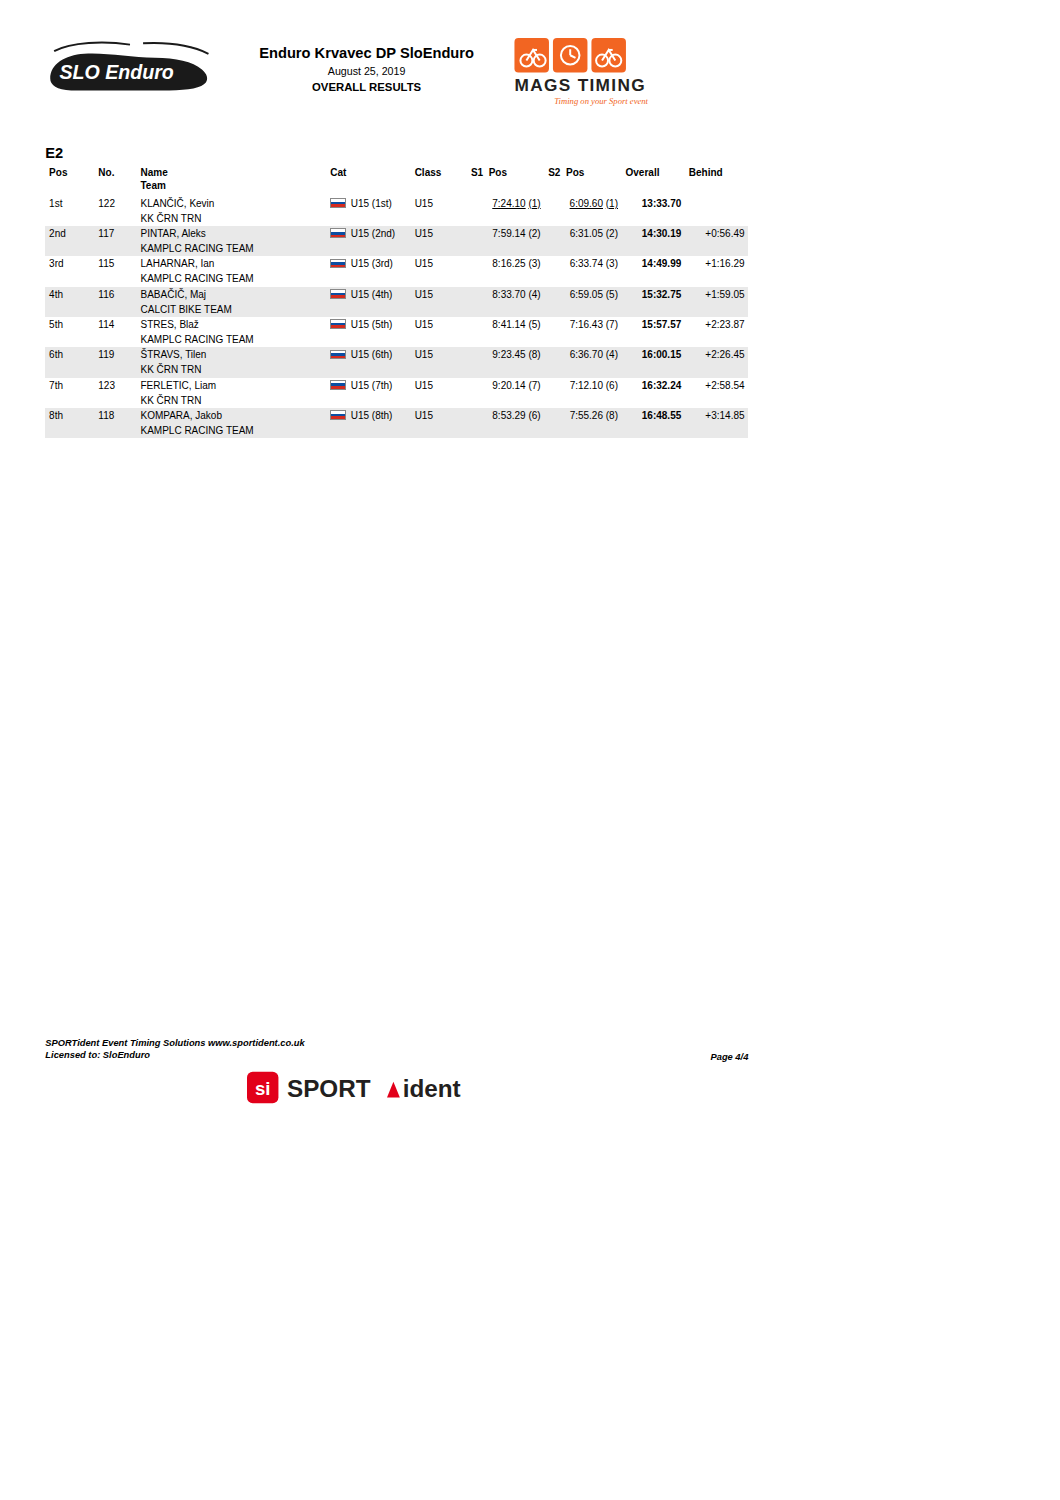SLO Enduro
Enduro Krvavec DP SloEnduro
August 25, 2019
OVERALL RESULTS
MAGS TIMING Timing on your Sport event
E2
| Pos | No. | Name | Cat | Class | S1 Pos | S2 Pos | Overall | Behind |
| --- | --- | --- | --- | --- | --- | --- | --- | --- |
| | | Team | | | | | | |
| 1st | 122 | KLANČIČ, Kevin | U15 (1st) | U15 | 7:24.10 (1) | 6:09.60 (1) | 13:33.70 | |
| | | KK ČRN TRN | | | | | | |
| 2nd | 117 | PINTAR, Aleks | U15 (2nd) | U15 | 7:59.14 (2) | 6:31.05 (2) | 14:30.19 | +0:56.49 |
| | | KAMPLC RACING TEAM | | | | | | |
| 3rd | 115 | LAHARNAR, Ian | U15 (3rd) | U15 | 8:16.25 (3) | 6:33.74 (3) | 14:49.99 | +1:16.29 |
| | | KAMPLC RACING TEAM | | | | | | |
| 4th | 116 | BABAČIČ, Maj | U15 (4th) | U15 | 8:33.70 (4) | 6:59.05 (5) | 15:32.75 | +1:59.05 |
| | | CALCIT BIKE TEAM | | | | | | |
| 5th | 114 | STRES, Blaž | U15 (5th) | U15 | 8:41.14 (5) | 7:16.43 (7) | 15:57.57 | +2:23.87 |
| | | KAMPLC RACING TEAM | | | | | | |
| 6th | 119 | ŠTRAVS, Tilen | U15 (6th) | U15 | 9:23.45 (8) | 6:36.70 (4) | 16:00.15 | +2:26.45 |
| | | KK ČRN TRN | | | | | | |
| 7th | 123 | FERLETIC, Liam | U15 (7th) | U15 | 9:20.14 (7) | 7:12.10 (6) | 16:32.24 | +2:58.54 |
| | | KK ČRN TRN | | | | | | |
| 8th | 118 | KOMPARA, Jakob | U15 (8th) | U15 | 8:53.29 (6) | 7:55.26 (8) | 16:48.55 | +3:14.85 |
| | | KAMPLC RACING TEAM | | | | | | |
SPORTident Event Timing Solutions www.sportident.co.uk
Licensed to: SloEnduro
Page 4/4
si SPORT ident